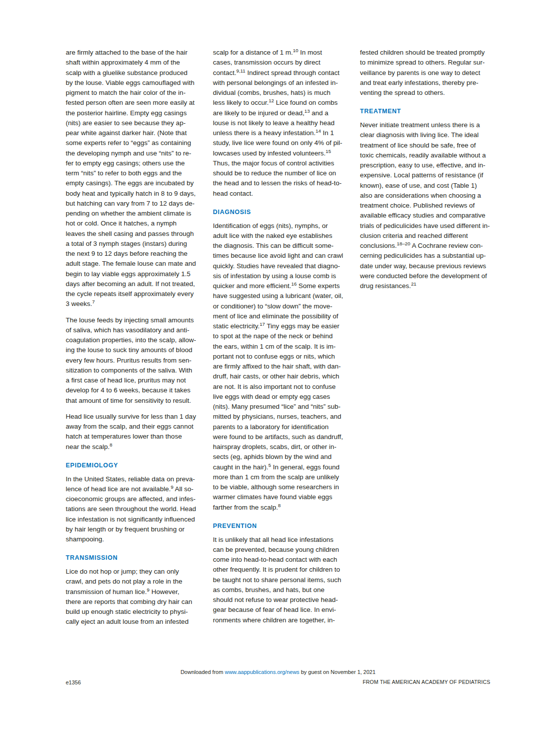are firmly attached to the base of the hair shaft within approximately 4 mm of the scalp with a gluelike substance produced by the louse. Viable eggs camouflaged with pigment to match the hair color of the infested person often are seen more easily at the posterior hairline. Empty egg casings (nits) are easier to see because they appear white against darker hair. (Note that some experts refer to “eggs” as containing the developing nymph and use “nits” to refer to empty egg casings; others use the term “nits” to refer to both eggs and the empty casings). The eggs are incubated by body heat and typically hatch in 8 to 9 days, but hatching can vary from 7 to 12 days depending on whether the ambient climate is hot or cold. Once it hatches, a nymph leaves the shell casing and passes through a total of 3 nymph stages (instars) during the next 9 to 12 days before reaching the adult stage. The female louse can mate and begin to lay viable eggs approximately 1.5 days after becoming an adult. If not treated, the cycle repeats itself approximately every 3 weeks.7
The louse feeds by injecting small amounts of saliva, which has vasodilatory and anticoagulation properties, into the scalp, allowing the louse to suck tiny amounts of blood every few hours. Pruritus results from sensitization to components of the saliva. With a first case of head lice, pruritus may not develop for 4 to 6 weeks, because it takes that amount of time for sensitivity to result.
Head lice usually survive for less than 1 day away from the scalp, and their eggs cannot hatch at temperatures lower than those near the scalp.8
Epidemiology
In the United States, reliable data on prevalence of head lice are not available.9 All socioeconomic groups are affected, and infestations are seen throughout the world. Head lice infestation is not significantly influenced by hair length or by frequent brushing or shampooing.
Transmission
Lice do not hop or jump; they can only crawl, and pets do not play a role in the transmission of human lice.9 However, there are reports that combing dry hair can build up enough static electricity to physically eject an adult louse from an infested scalp for a distance of 1 m.10 In most cases, transmission occurs by direct contact.9,11 Indirect spread through contact with personal belongings of an infested individual (combs, brushes, hats) is much less likely to occur.12 Lice found on combs are likely to be injured or dead,13 and a louse is not likely to leave a healthy head unless there is a heavy infestation.14 In 1 study, live lice were found on only 4% of pillowcases used by infested volunteers.15 Thus, the major focus of control activities should be to reduce the number of lice on the head and to lessen the risks of head-to-head contact.
Diagnosis
Identification of eggs (nits), nymphs, or adult lice with the naked eye establishes the diagnosis. This can be difficult sometimes because lice avoid light and can crawl quickly. Studies have revealed that diagnosis of infestation by using a louse comb is quicker and more efficient.16 Some experts have suggested using a lubricant (water, oil, or conditioner) to “slow down” the movement of lice and eliminate the possibility of static electricity.17 Tiny eggs may be easier to spot at the nape of the neck or behind the ears, within 1 cm of the scalp. It is important not to confuse eggs or nits, which are firmly affixed to the hair shaft, with dandruff, hair casts, or other hair debris, which are not. It is also important not to confuse live eggs with dead or empty egg cases (nits). Many presumed “lice” and “nits” submitted by physicians, nurses, teachers, and parents to a laboratory for identification were found to be artifacts, such as dandruff, hairspray droplets, scabs, dirt, or other insects (eg, aphids blown by the wind and caught in the hair).5 In general, eggs found more than 1 cm from the scalp are unlikely to be viable, although some researchers in warmer climates have found viable eggs farther from the scalp.8
Prevention
It is unlikely that all head lice infestations can be prevented, because young children come into head-to-head contact with each other frequently. It is prudent for children to be taught not to share personal items, such as combs, brushes, and hats, but one should not refuse to wear protective headgear because of fear of head lice. In environments where children are together, infested children should be treated promptly to minimize spread to others. Regular surveillance by parents is one way to detect and treat early infestations, thereby preventing the spread to others.
Treatment
Never initiate treatment unless there is a clear diagnosis with living lice. The ideal treatment of lice should be safe, free of toxic chemicals, readily available without a prescription, easy to use, effective, and inexpensive. Local patterns of resistance (if known), ease of use, and cost (Table 1) also are considerations when choosing a treatment choice. Published reviews of available efficacy studies and comparative trials of pediculicides have used different inclusion criteria and reached different conclusions.18–20 A Cochrane review concerning pediculicides has a substantial update under way, because previous reviews were conducted before the development of drug resistances.21
Downloaded from www.aappublications.org/news by guest on November 1, 2021
e1356
From the American Academy of Pediatrics